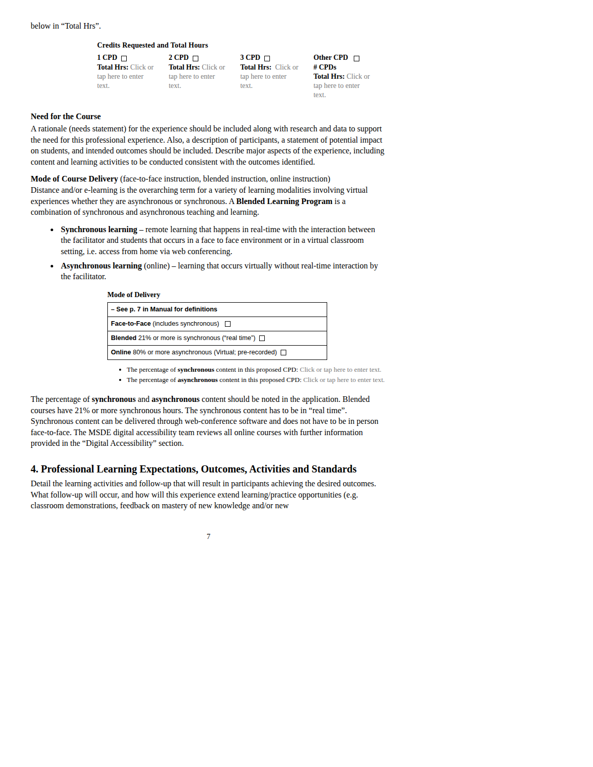below in “Total Hrs”.
Credits Requested and Total Hours
| 1 CPD | 2 CPD | 3 CPD | Other CPD |
| Total Hrs: Click or tap here to enter text. | Total Hrs: Click or tap here to enter text. | Total Hrs: Click or tap here to enter text. | # CPDs Total Hrs: Click or tap here to enter text. |
Need for the Course
A rationale (needs statement) for the experience should be included along with research and data to support the need for this professional experience. Also, a description of participants, a statement of potential impact on students, and intended outcomes should be included. Describe major aspects of the experience, including content and learning activities to be conducted consistent with the outcomes identified.
Mode of Course Delivery (face-to-face instruction, blended instruction, online instruction)
Distance and/or e-learning is the overarching term for a variety of learning modalities involving virtual experiences whether they are asynchronous or synchronous. A Blended Learning Program is a combination of synchronous and asynchronous teaching and learning.
Synchronous learning – remote learning that happens in real-time with the interaction between the facilitator and students that occurs in a face to face environment or in a virtual classroom setting, i.e. access from home via web conferencing.
Asynchronous learning (online) – learning that occurs virtually without real-time interaction by the facilitator.
Mode of Delivery
| – See p. 7 in Manual for definitions |
| Face-to-Face (includes synchronous) |
| Blended 21% or more is synchronous (“real time”) |
| Online 80% or more asynchronous (Virtual; pre-recorded) |
The percentage of synchronous content in this proposed CPD: Click or tap here to enter text.
The percentage of asynchronous content in this proposed CPD: Click or tap here to enter text.
The percentage of synchronous and asynchronous content should be noted in the application. Blended courses have 21% or more synchronous hours. The synchronous content has to be in “real time”. Synchronous content can be delivered through web-conference software and does not have to be in person face-to-face. The MSDE digital accessibility team reviews all online courses with further information provided in the “Digital Accessibility” section.
4. Professional Learning Expectations, Outcomes, Activities and Standards
Detail the learning activities and follow-up that will result in participants achieving the desired outcomes. What follow-up will occur, and how will this experience extend learning/practice opportunities (e.g. classroom demonstrations, feedback on mastery of new knowledge and/or new
7